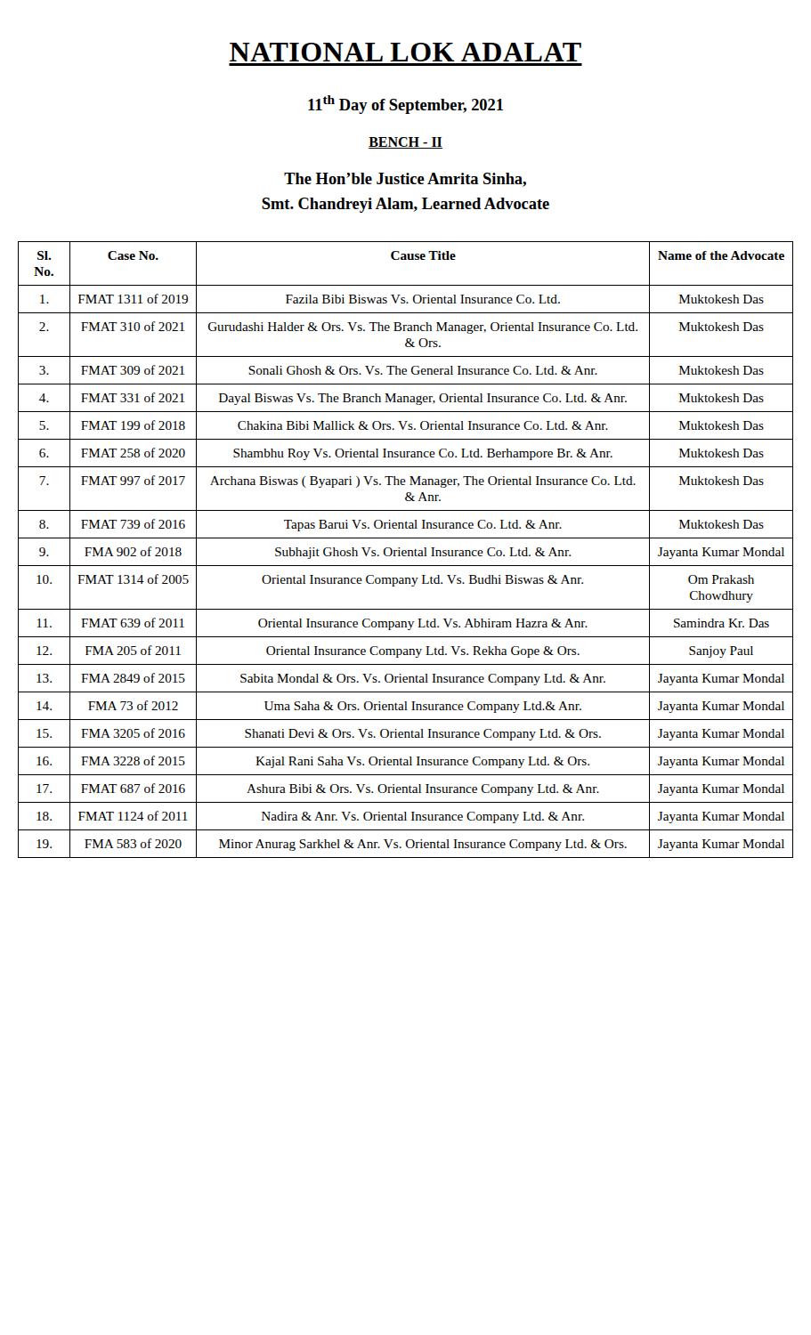NATIONAL LOK ADALAT
11th Day of September, 2021
BENCH - II
The Hon’ble Justice Amrita Sinha,
Smt. Chandreyi Alam, Learned Advocate
Cause list of Bench II, National Lok Adalat, 11 September 2021
| Sl. No. | Case No. | Cause Title | Name of the Advocate |
| --- | --- | --- | --- |
| 1. | FMAT 1311 of 2019 | Fazila Bibi Biswas Vs. Oriental Insurance Co. Ltd. | Muktokesh Das |
| 2. | FMAT 310 of 2021 | Gurudashi Halder & Ors. Vs. The Branch Manager, Oriental Insurance Co. Ltd. & Ors. | Muktokesh Das |
| 3. | FMAT 309 of 2021 | Sonali Ghosh & Ors. Vs. The General Insurance Co. Ltd. & Anr. | Muktokesh Das |
| 4. | FMAT 331 of 2021 | Dayal Biswas Vs. The Branch Manager, Oriental Insurance Co. Ltd. & Anr. | Muktokesh Das |
| 5. | FMAT 199 of 2018 | Chakina Bibi Mallick & Ors. Vs. Oriental Insurance Co. Ltd. & Anr. | Muktokesh Das |
| 6. | FMAT 258 of 2020 | Shambhu Roy Vs. Oriental Insurance Co. Ltd. Berhampore Br. & Anr. | Muktokesh Das |
| 7. | FMAT 997 of 2017 | Archana Biswas ( Byapari ) Vs. The Manager, The Oriental Insurance Co. Ltd. & Anr. | Muktokesh Das |
| 8. | FMAT 739 of 2016 | Tapas Barui Vs. Oriental Insurance Co. Ltd. & Anr. | Muktokesh Das |
| 9. | FMA 902 of 2018 | Subhajit Ghosh Vs. Oriental Insurance Co. Ltd. & Anr. | Jayanta Kumar Mondal |
| 10. | FMAT 1314 of 2005 | Oriental Insurance Company Ltd. Vs. Budhi Biswas & Anr. | Om Prakash Chowdhury |
| 11. | FMAT 639 of 2011 | Oriental Insurance Company Ltd. Vs. Abhiram Hazra & Anr. | Samindra Kr. Das |
| 12. | FMA 205 of 2011 | Oriental Insurance Company Ltd. Vs. Rekha Gope & Ors. | Sanjoy Paul |
| 13. | FMA 2849 of 2015 | Sabita Mondal & Ors. Vs. Oriental Insurance Company Ltd. & Anr. | Jayanta Kumar Mondal |
| 14. | FMA 73 of 2012 | Uma Saha & Ors. Oriental Insurance Company Ltd.& Anr. | Jayanta Kumar Mondal |
| 15. | FMA 3205 of 2016 | Shanati Devi & Ors. Vs. Oriental Insurance Company Ltd. & Ors. | Jayanta Kumar Mondal |
| 16. | FMA 3228 of 2015 | Kajal Rani Saha Vs. Oriental Insurance Company Ltd. & Ors. | Jayanta Kumar Mondal |
| 17. | FMAT 687 of 2016 | Ashura Bibi & Ors. Vs. Oriental Insurance Company Ltd. & Anr. | Jayanta Kumar Mondal |
| 18. | FMAT 1124 of 2011 | Nadira & Anr. Vs. Oriental Insurance Company Ltd. & Anr. | Jayanta Kumar Mondal |
| 19. | FMA 583 of 2020 | Minor Anurag Sarkhel & Anr. Vs. Oriental Insurance Company Ltd. & Ors. | Jayanta Kumar Mondal |